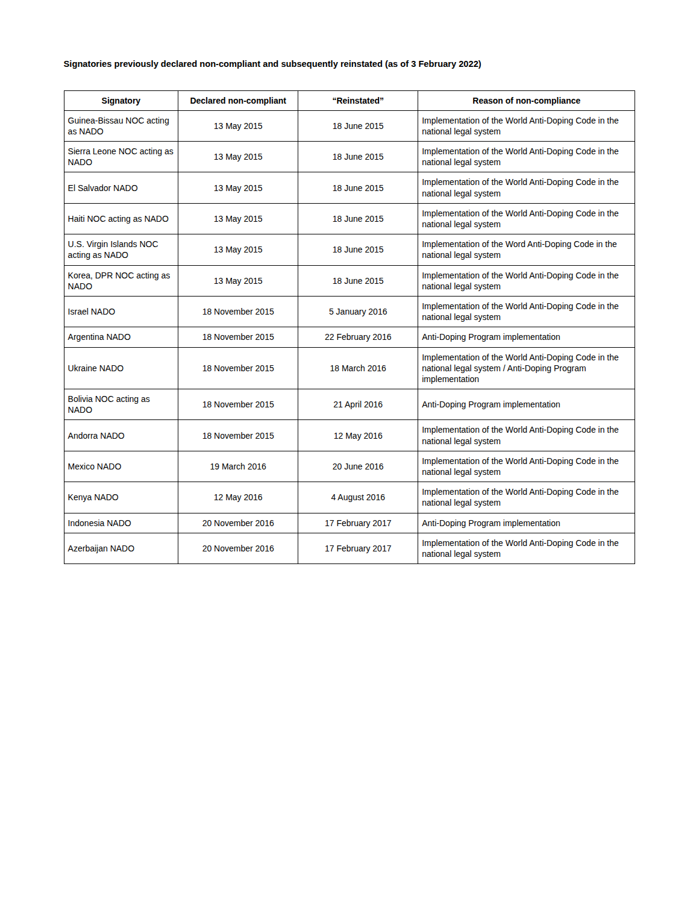Signatories previously declared non-compliant and subsequently reinstated (as of 3 February 2022)
| Signatory | Declared non-compliant | “Reinstated” | Reason of non-compliance |
| --- | --- | --- | --- |
| Guinea-Bissau NOC acting as NADO | 13 May 2015 | 18 June 2015 | Implementation of the World Anti-Doping Code in the national legal system |
| Sierra Leone NOC acting as NADO | 13 May 2015 | 18 June 2015 | Implementation of the World Anti-Doping Code in the national legal system |
| El Salvador NADO | 13 May 2015 | 18 June 2015 | Implementation of the World Anti-Doping Code in the national legal system |
| Haiti NOC acting as NADO | 13 May 2015 | 18 June 2015 | Implementation of the World Anti-Doping Code in the national legal system |
| U.S. Virgin Islands NOC acting as NADO | 13 May 2015 | 18 June 2015 | Implementation of the Word Anti-Doping Code in the national legal system |
| Korea, DPR NOC acting as NADO | 13 May 2015 | 18 June 2015 | Implementation of the World Anti-Doping Code in the national legal system |
| Israel NADO | 18 November 2015 | 5 January 2016 | Implementation of the World Anti-Doping Code in the national legal system |
| Argentina NADO | 18 November 2015 | 22 February 2016 | Anti-Doping Program implementation |
| Ukraine NADO | 18 November 2015 | 18 March 2016 | Implementation of the World Anti-Doping Code in the national legal system / Anti-Doping Program implementation |
| Bolivia NOC acting as NADO | 18 November 2015 | 21 April 2016 | Anti-Doping Program implementation |
| Andorra NADO | 18 November 2015 | 12 May 2016 | Implementation of the World Anti-Doping Code in the national legal system |
| Mexico NADO | 19 March 2016 | 20 June 2016 | Implementation of the World Anti-Doping Code in the national legal system |
| Kenya NADO | 12 May 2016 | 4 August 2016 | Implementation of the World Anti-Doping Code in the national legal system |
| Indonesia NADO | 20 November 2016 | 17 February 2017 | Anti-Doping Program implementation |
| Azerbaijan NADO | 20 November 2016 | 17 February 2017 | Implementation of the World Anti-Doping Code in the national legal system |